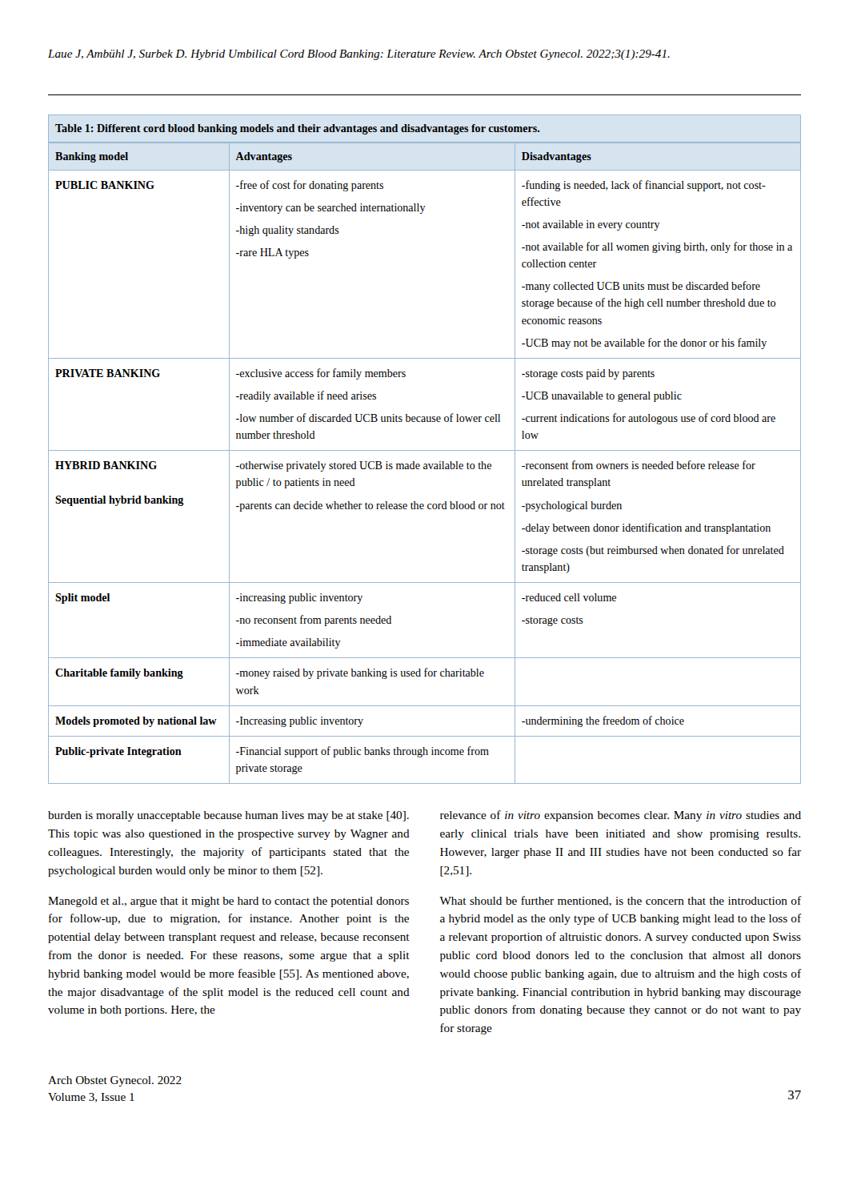Laue J, Ambühl J, Surbek D. Hybrid Umbilical Cord Blood Banking: Literature Review. Arch Obstet Gynecol. 2022;3(1):29-41.
Table 1: Different cord blood banking models and their advantages and disadvantages for customers.
| Banking model | Advantages | Disadvantages |
| --- | --- | --- |
| Public banking | -free of cost for donating parents -inventory can be searched internationally -high quality standards -rare HLA types | -funding is needed, lack of financial support, not cost-effective -not available in every country -not available for all women giving birth, only for those in a collection center -many collected UCB units must be discarded before storage because of the high cell number threshold due to economic reasons -UCB may not be available for the donor or his family |
| Private banking | -exclusive access for family members -readily available if need arises -low number of discarded UCB units because of lower cell number threshold | -storage costs paid by parents -UCB unavailable to general public -current indications for autologous use of cord blood are low |
| Hybrid banking Sequential hybrid banking | -otherwise privately stored UCB is made available to the public / to patients in need -parents can decide whether to release the cord blood or not | -reconsent from owners is needed before release for unrelated transplant -psychological burden -delay between donor identification and transplantation -storage costs (but reimbursed when donated for unrelated transplant) |
| Split model | -increasing public inventory -no reconsent from parents needed -immediate availability | -reduced cell volume -storage costs |
| Charitable family banking | -money raised by private banking is used for charitable work | |
| Models promoted by national law | -Increasing public inventory | -undermining the freedom of choice |
| Public-private Integration | -Financial support of public banks through income from private storage | |
burden is morally unacceptable because human lives may be at stake [40]. This topic was also questioned in the prospective survey by Wagner and colleagues. Interestingly, the majority of participants stated that the psychological burden would only be minor to them [52].
Manegold et al., argue that it might be hard to contact the potential donors for follow-up, due to migration, for instance. Another point is the potential delay between transplant request and release, because reconsent from the donor is needed. For these reasons, some argue that a split hybrid banking model would be more feasible [55]. As mentioned above, the major disadvantage of the split model is the reduced cell count and volume in both portions. Here, the
relevance of in vitro expansion becomes clear. Many in vitro studies and early clinical trials have been initiated and show promising results. However, larger phase II and III studies have not been conducted so far [2,51].
What should be further mentioned, is the concern that the introduction of a hybrid model as the only type of UCB banking might lead to the loss of a relevant proportion of altruistic donors. A survey conducted upon Swiss public cord blood donors led to the conclusion that almost all donors would choose public banking again, due to altruism and the high costs of private banking. Financial contribution in hybrid banking may discourage public donors from donating because they cannot or do not want to pay for storage
Arch Obstet Gynecol. 2022
Volume 3, Issue 1
37